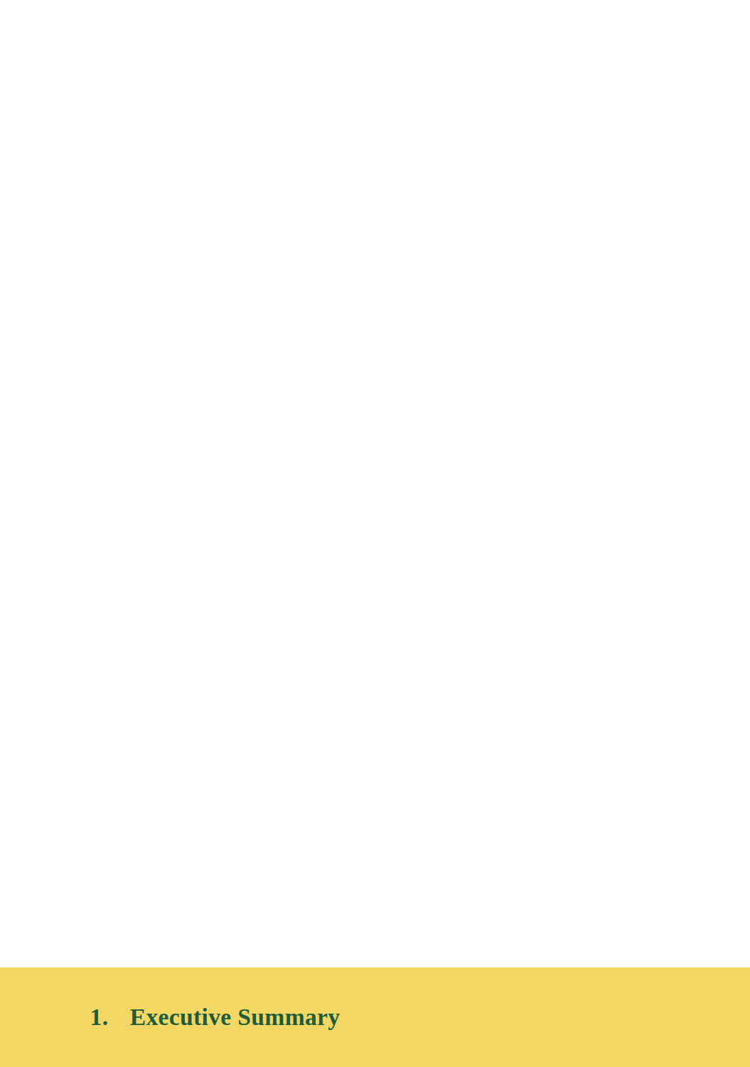1. Executive Summary